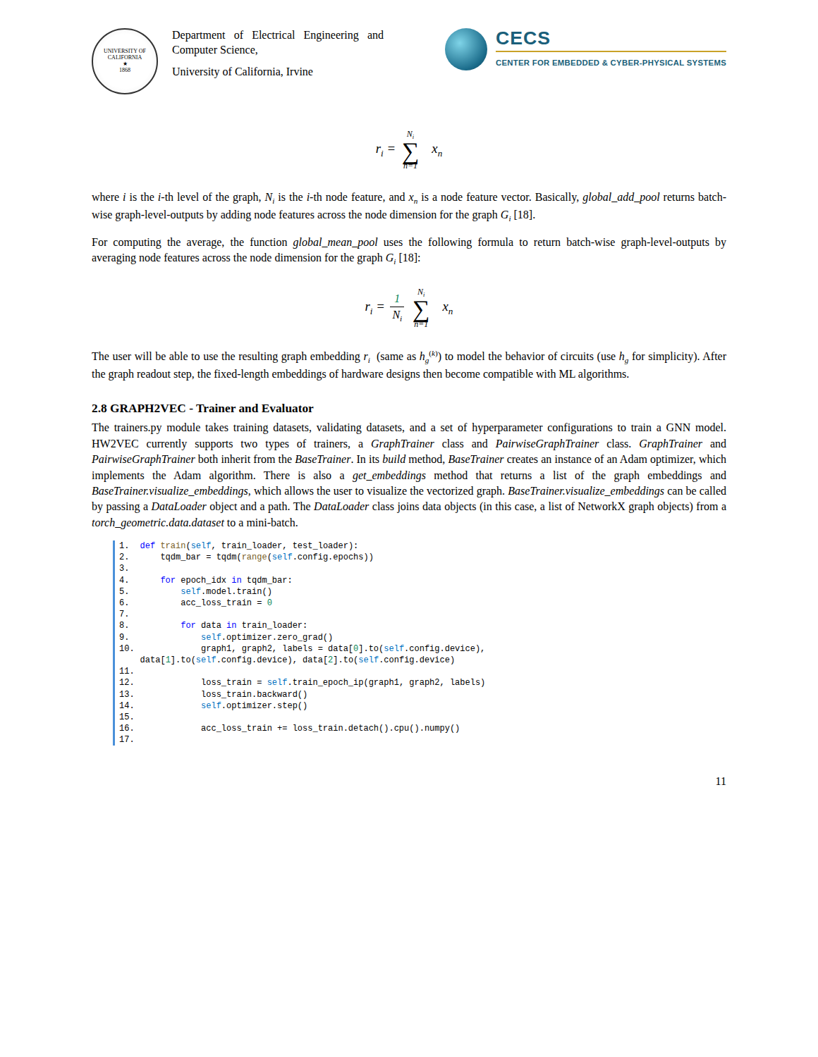UNIVERSITY OF CALIFORNIA
★
1868
Department of Electrical Engineering and Computer Science,
University of California, Irvine
CECS
CENTER FOR EMBEDDED & CYBER-PHYSICAL SYSTEMS
ri = Ni ∑ n=1 xn
where i is the i-th level of the graph, Ni is the i-th node feature, and xn is a node feature vector. Basically, global_add_pool returns batch-wise graph-level-outputs by adding node features across the node dimension for the graph Gi [18].
For computing the average, the function global_mean_pool uses the following formula to return batch-wise graph-level-outputs by averaging node features across the node dimension for the graph Gi [18]:
ri = 1 Ni Ni ∑ n=1 xn
The user will be able to use the resulting graph embedding ri (same as hg(k)) to model the behavior of circuits (use hg for simplicity). After the graph readout step, the fixed-length embeddings of hardware designs then become compatible with ML algorithms.
2.8 GRAPH2VEC - Trainer and Evaluator
The trainers.py module takes training datasets, validating datasets, and a set of hyperparameter configurations to train a GNN model. HW2VEC currently supports two types of trainers, a GraphTrainer class and PairwiseGraphTrainer class. GraphTrainer and PairwiseGraphTrainer both inherit from the BaseTrainer. In its build method, BaseTrainer creates an instance of an Adam optimizer, which implements the Adam algorithm. There is also a get_embeddings method that returns a list of the graph embeddings and BaseTrainer.visualize_embeddings, which allows the user to visualize the vectorized graph. BaseTrainer.visualize_embeddings can be called by passing a DataLoader object and a path. The DataLoader class joins data objects (in this case, a list of NetworkX graph objects) from a torch_geometric.data.dataset to a mini-batch.
1. 2. 3. 4. 5. 6. 7. 8. 9. 10. 11. 12. 13. 14. 15. 16. 17.
def train(self, train_loader, test_loader): tqdm_bar = tqdm(range(self.config.epochs)) for epoch_idx in tqdm_bar: self.model.train() acc_loss_train = 0 for data in train_loader: self.optimizer.zero_grad() graph1, graph2, labels = data[0].to(self.config.device), data[1].to(self.config.device), data[2].to(self.config.device) loss_train = self.train_epoch_ip(graph1, graph2, labels) loss_train.backward() self.optimizer.step() acc_loss_train += loss_train.detach().cpu().numpy()
11